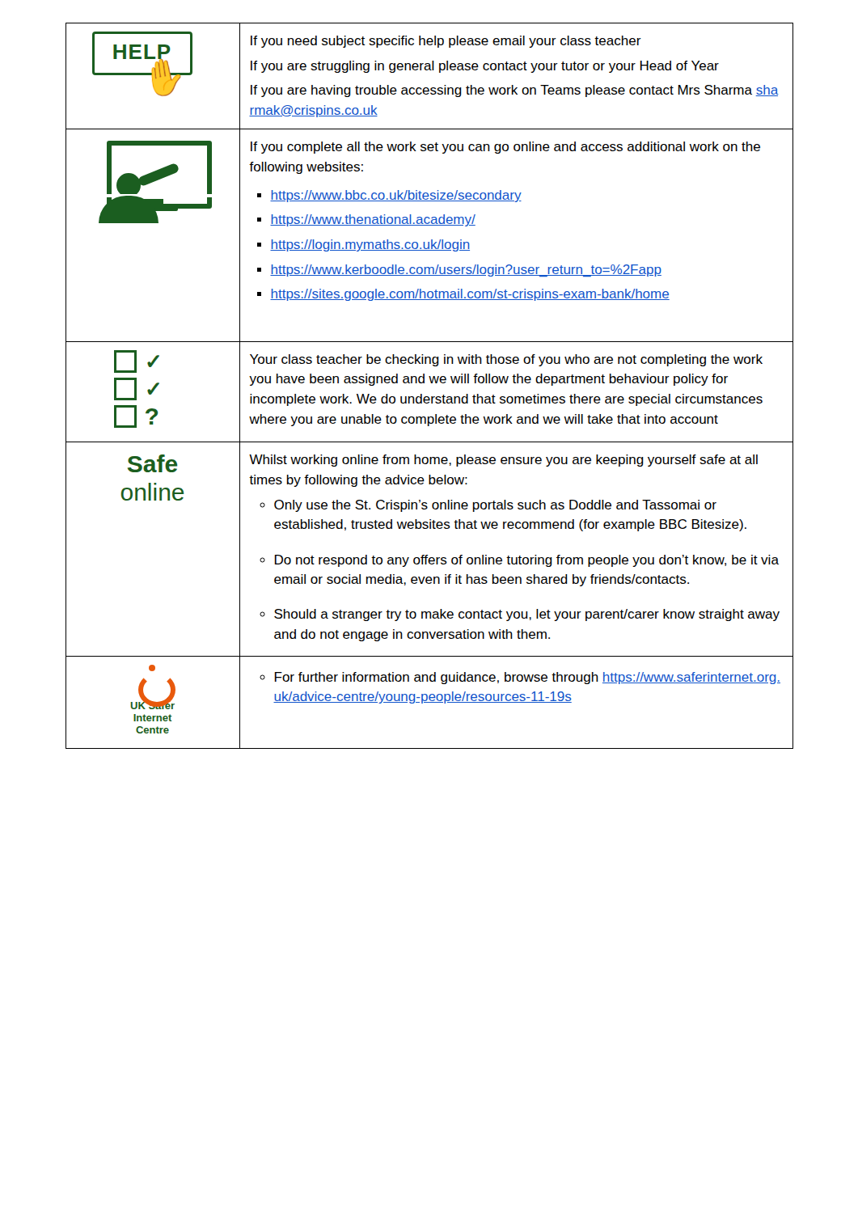| HELP ✋ | If you need subject specific help please email your class teacher If you are struggling in general please contact your tutor or your Head of Year If you are having trouble accessing the work on Teams please contact Mrs Sharma sharmak@crispins.co.uk |
| | If you complete all the work set you can go online and access additional work on the following websites: https://www.bbc.co.uk/bitesize/secondary https://www.thenational.academy/ https://login.mymaths.co.uk/login https://www.kerboodle.com/users/login?user_return_to=%2Fapp https://sites.google.com/hotmail.com/st-crispins-exam-bank/home |
| ✓ ✓ ? | Your class teacher be checking in with those of you who are not completing the work you have been assigned and we will follow the department behaviour policy for incomplete work. We do understand that sometimes there are special circumstances where you are unable to complete the work and we will take that into account |
| Safe online | Whilst working online from home, please ensure you are keeping yourself safe at all times by following the advice below: Only use the St. Crispin’s online portals such as Doddle and Tassomai or established, trusted websites that we recommend (for example BBC Bitesize). Do not respond to any offers of online tutoring from people you don’t know, be it via email or social media, even if it has been shared by friends/contacts. Should a stranger try to make contact you, let your parent/carer know straight away and do not engage in conversation with them. |
| UK Safer Internet Centre | For further information and guidance, browse through https://www.saferinternet.org.uk/advice-centre/young-people/resources-11-19s |